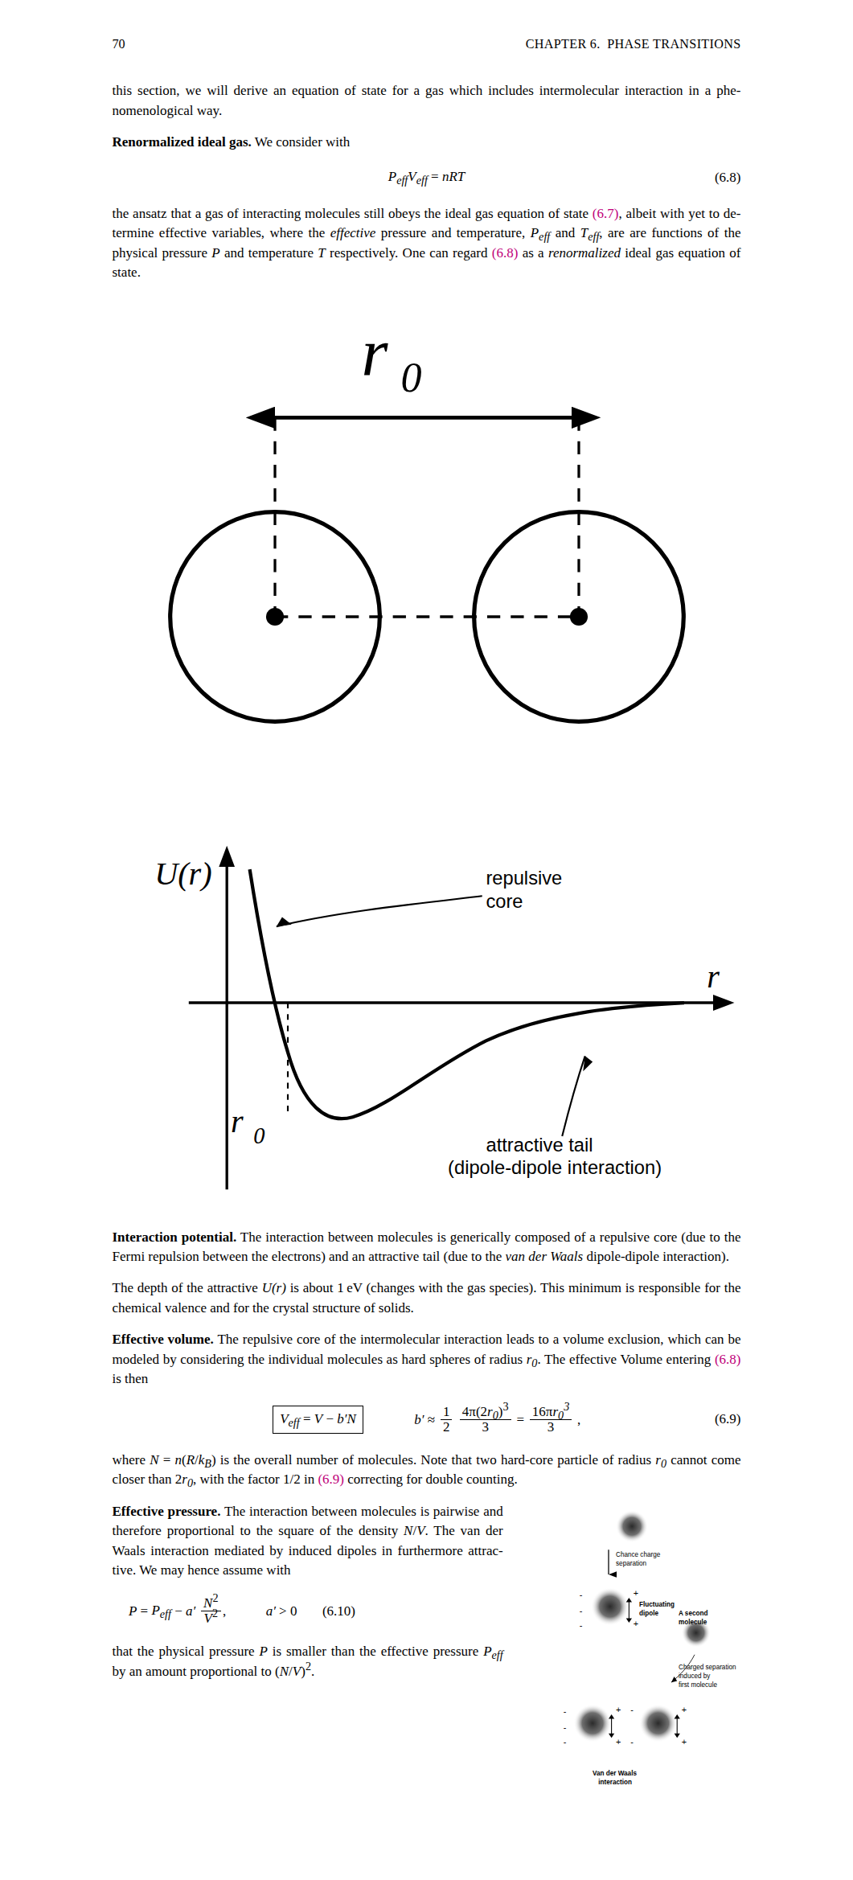70 Chapter 6. Phase transitions
this section, we will derive an equation of state for a gas which includes intermolecular interaction in a phenomenological way.
Renormalized ideal gas. We consider with
PeffVeff = nRT (6.8)
the ansatz that a gas of interacting molecules still obeys the ideal gas equation of state (6.7), albeit with yet to determine effective variables, where the effective pressure and temperature, Peff and Teff, are are functions of the physical pressure P and temperature T respectively. One can regard (6.8) as a renormalized ideal gas equation of state.
r 0 U(r) r r 0 repulsive core attractive tail (dipole-dipole interaction)
Interaction potential. The interaction between molecules is generically composed of a repulsive core (due to the Fermi repulsion between the electrons) and an attractive tail (due to the van der Waals dipole-dipole interaction).
The depth of the attractive U(r) is about 1 eV (changes with the gas species). This minimum is responsible for the chemical valence and for the crystal structure of solids.
Effective volume. The repulsive core of the intermolecular interaction leads to a volume exclusion, which can be modeled by considering the individual molecules as hard spheres of radius r0. The effective Volume entering (6.8) is then
Veff = V − b′N b′ ≈ 12 4π(2r0)33 = 16πr033 , (6.9)
where N = n(R/kB) is the overall number of molecules. Note that two hard-core particle of radius r0 cannot come closer than 2r0, with the factor 1/2 in (6.9) correcting for double counting.
Chance charge separation - - - + + Fluctuating dipole A second molecule Charged separation induced by first molecule - - - + + - - + + Van der Waals interaction
Effective pressure. The interaction between molecules is pairwise and therefore proportional to the square of the density N/V. The van der Waals interaction mediated by induced dipoles in furthermore attractive. We may hence assume with
P = Peff − a′ N2 V2, a′ > 0 (6.10)
that the physical pressure P is smaller than the effective pressure Peff by an amount proportional to (N/V)2.